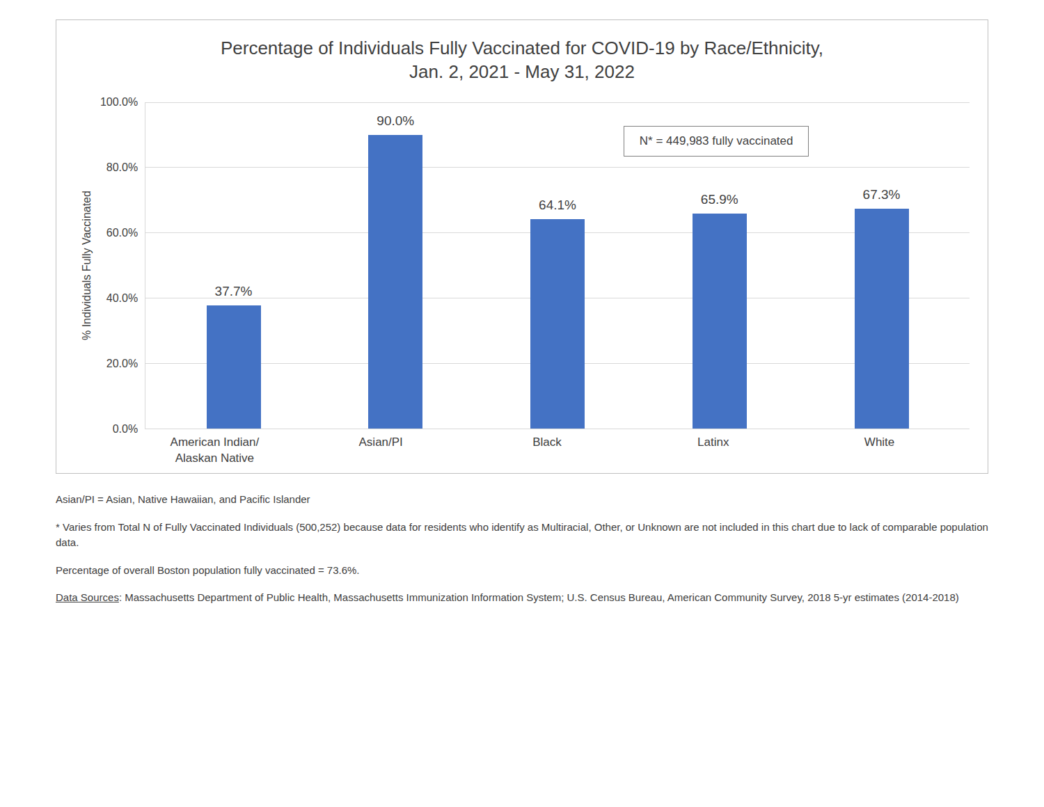Percentage of Individuals Fully Vaccinated for COVID-19 by Race/Ethnicity,
Jan. 2, 2021 - May 31, 2022
% Individuals Fully Vaccinated
100.0% 80.0% 60.0% 40.0% 20.0% 0.0%
N* = 449,983 fully vaccinated
37.7%
90.0%
64.1%
65.9%
67.3%
American Indian/
Alaskan Native
Asian/PI
Black
Latinx
White
Asian/PI = Asian, Native Hawaiian, and Pacific Islander
* Varies from Total N of Fully Vaccinated Individuals (500,252) because data for residents who identify as Multiracial, Other, or Unknown are not included in this chart due to lack of comparable population data.
Percentage of overall Boston population fully vaccinated = 73.6%.
Data Sources: Massachusetts Department of Public Health, Massachusetts Immunization Information System; U.S. Census Bureau, American Community Survey, 2018 5-yr estimates (2014-2018)